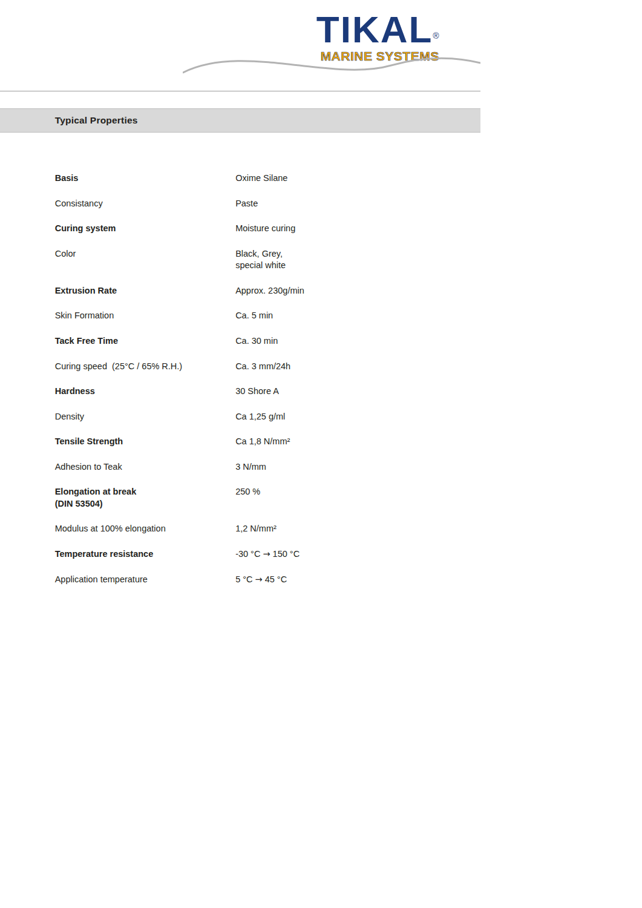TIKAL®
MARINE SYSTEMS
Typical Properties
| Basis | Oxime Silane |
| Consistancy | Paste |
| Curing system | Moisture curing |
| Color | Black, Grey, special white |
| Extrusion Rate | Approx. 230g/min |
| Skin Formation | Ca. 5 min |
| Tack Free Time | Ca. 30 min |
| Curing speed (25°C / 65% R.H.) | Ca. 3 mm/24h |
| Hardness | 30 Shore A |
| Density | Ca 1,25 g/ml |
| Tensile Strength | Ca 1,8 N/mm² |
| Adhesion to Teak | 3 N/mm |
| Elongation at break (DIN 53504) | 250 % |
| Modulus at 100% elongation | 1,2 N/mm² |
| Temperature resistance | -30 °C → 150 °C |
| Application temperature | 5 °C → 45 °C |